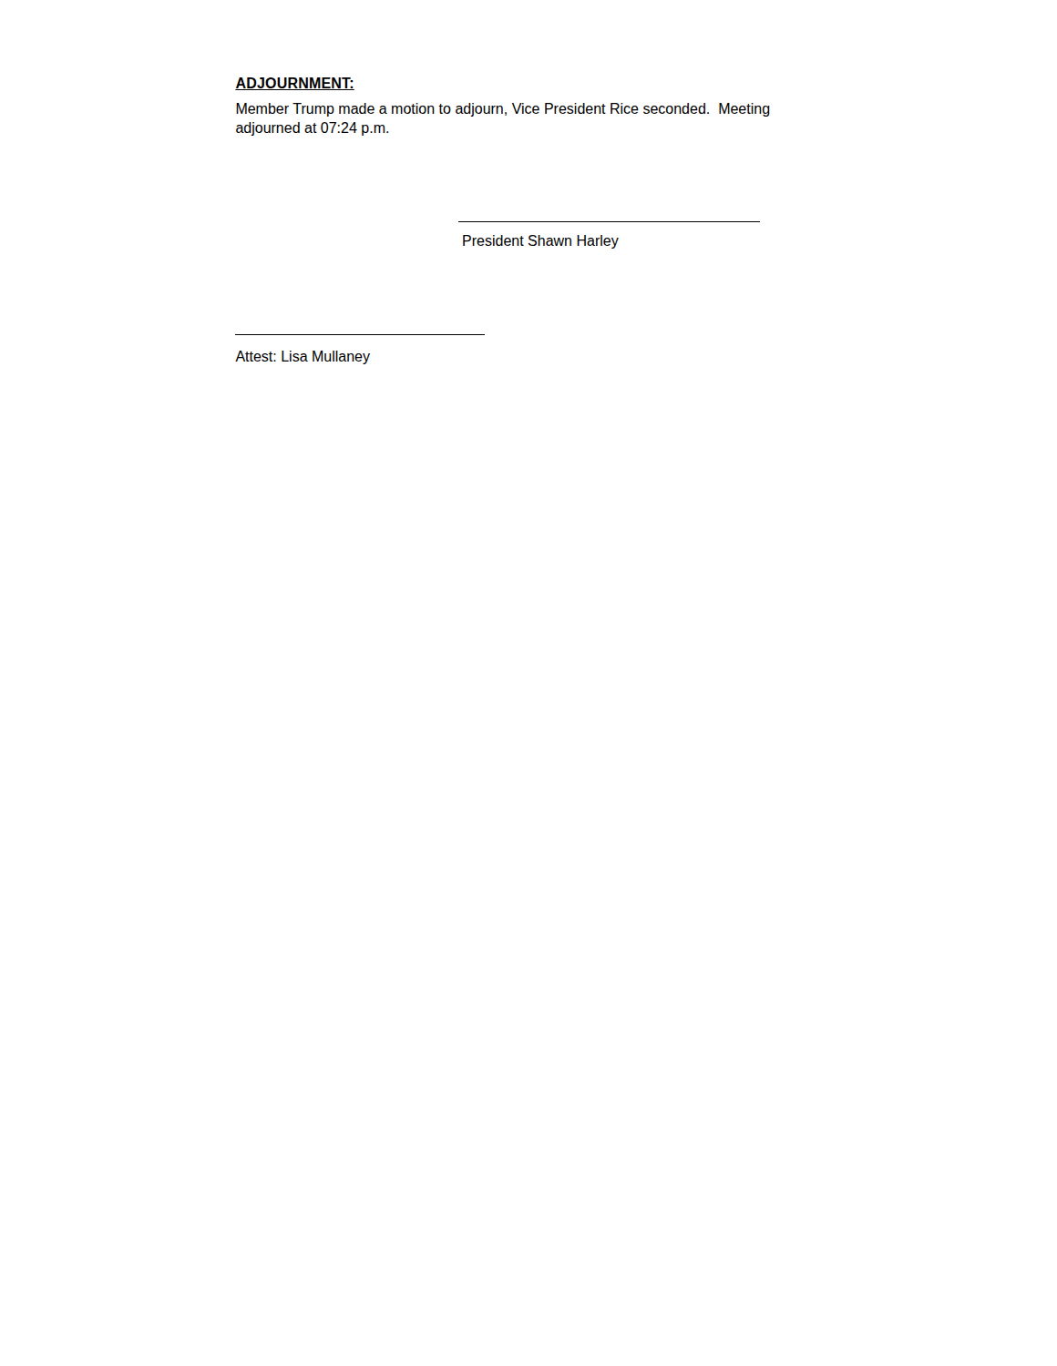ADJOURNMENT:
Member Trump made a motion to adjourn, Vice President Rice seconded. Meeting adjourned at 07:24 p.m.
President Shawn Harley
Attest: Lisa Mullaney